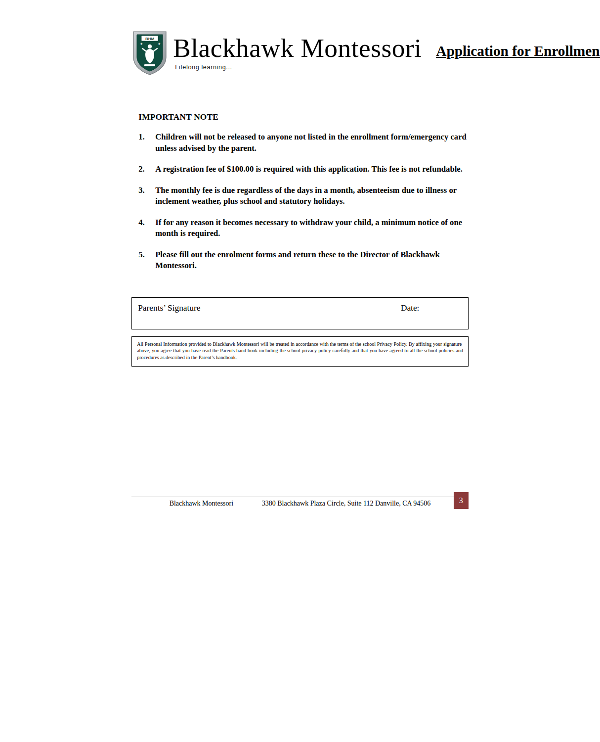BHM ★ ★
Blackhawk Montessori
Lifelong learning...
Application for Enrollment
IMPORTANT NOTE
1. Children will not be released to anyone not listed in the enrollment form/emergency card unless advised by the parent.
2. A registration fee of $100.00 is required with this application. This fee is not refundable.
3. The monthly fee is due regardless of the days in a month, absenteeism due to illness or inclement weather, plus school and statutory holidays.
4. If for any reason it becomes necessary to withdraw your child, a minimum notice of one month is required.
5. Please fill out the enrolment forms and return these to the Director of Blackhawk Montessori.
Parents’ Signature
Date:
All Personal Information provided to Blackhawk Montessori will be treated in accordance with the terms of the school Privacy Policy. By affixing your signature above, you agree that you have read the Parents hand book including the school privacy policy carefully and that you have agreed to all the school policies and procedures as described in the Parent’s handbook.
Blackhawk Montessori 3380 Blackhawk Plaza Circle, Suite 112 Danville, CA 94506
3